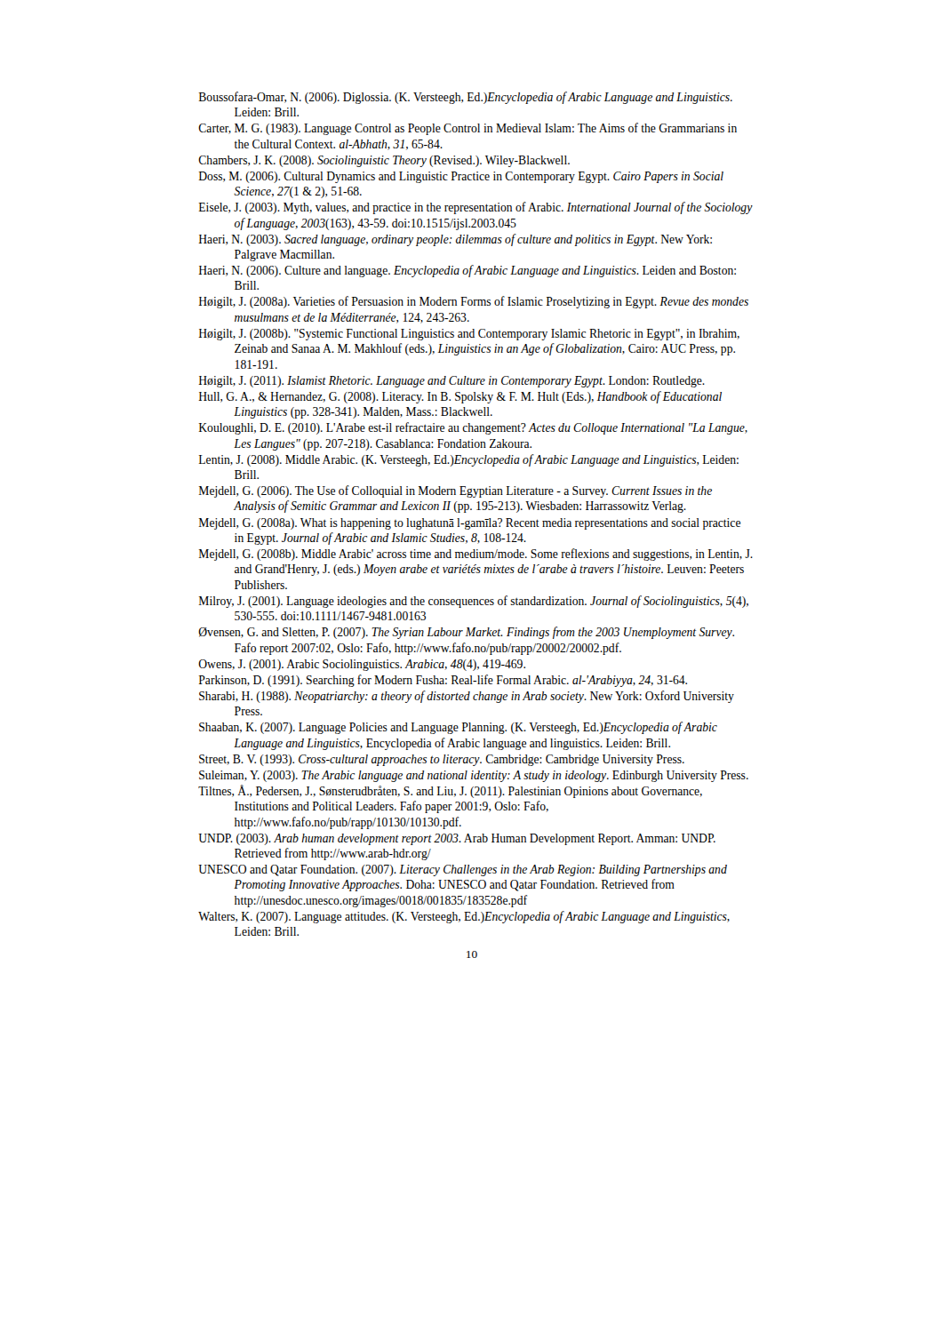Boussofara-Omar, N. (2006). Diglossia. (K. Versteegh, Ed.)Encyclopedia of Arabic Language and Linguistics. Leiden: Brill.
Carter, M. G. (1983). Language Control as People Control in Medieval Islam: The Aims of the Grammarians in the Cultural Context. al-Abhath, 31, 65-84.
Chambers, J. K. (2008). Sociolinguistic Theory (Revised.). Wiley-Blackwell.
Doss, M. (2006). Cultural Dynamics and Linguistic Practice in Contemporary Egypt. Cairo Papers in Social Science, 27(1 & 2), 51-68.
Eisele, J. (2003). Myth, values, and practice in the representation of Arabic. International Journal of the Sociology of Language, 2003(163), 43-59. doi:10.1515/ijsl.2003.045
Haeri, N. (2003). Sacred language, ordinary people: dilemmas of culture and politics in Egypt. New York: Palgrave Macmillan.
Haeri, N. (2006). Culture and language. Encyclopedia of Arabic Language and Linguistics. Leiden and Boston: Brill.
Høigilt, J. (2008a). Varieties of Persuasion in Modern Forms of Islamic Proselytizing in Egypt. Revue des mondes musulmans et de la Méditerranée, 124, 243-263.
Høigilt, J. (2008b). "Systemic Functional Linguistics and Contemporary Islamic Rhetoric in Egypt", in Ibrahim, Zeinab and Sanaa A. M. Makhlouf (eds.), Linguistics in an Age of Globalization, Cairo: AUC Press, pp. 181-191.
Høigilt, J. (2011). Islamist Rhetoric. Language and Culture in Contemporary Egypt. London: Routledge.
Hull, G. A., & Hernandez, G. (2008). Literacy. In B. Spolsky & F. M. Hult (Eds.), Handbook of Educational Linguistics (pp. 328-341). Malden, Mass.: Blackwell.
Kouloughli, D. E. (2010). L'Arabe est-il refractaire au changement? Actes du Colloque International "La Langue, Les Langues" (pp. 207-218). Casablanca: Fondation Zakoura.
Lentin, J. (2008). Middle Arabic. (K. Versteegh, Ed.)Encyclopedia of Arabic Language and Linguistics, Leiden: Brill.
Mejdell, G. (2006). The Use of Colloquial in Modern Egyptian Literature - a Survey. Current Issues in the Analysis of Semitic Grammar and Lexicon II (pp. 195-213). Wiesbaden: Harrassowitz Verlag.
Mejdell, G. (2008a). What is happening to lughatunā l-gamīla? Recent media representations and social practice in Egypt. Journal of Arabic and Islamic Studies, 8, 108-124.
Mejdell, G. (2008b). Middle Arabic' across time and medium/mode. Some reflexions and suggestions, in Lentin, J. and Grand'Henry, J. (eds.) Moyen arabe et variétés mixtes de l´arabe à travers l´histoire. Leuven: Peeters Publishers.
Milroy, J. (2001). Language ideologies and the consequences of standardization. Journal of Sociolinguistics, 5(4), 530-555. doi:10.1111/1467-9481.00163
Øvensen, G. and Sletten, P. (2007). The Syrian Labour Market. Findings from the 2003 Unemployment Survey. Fafo report 2007:02, Oslo: Fafo, http://www.fafo.no/pub/rapp/20002/20002.pdf.
Owens, J. (2001). Arabic Sociolinguistics. Arabica, 48(4), 419-469.
Parkinson, D. (1991). Searching for Modern Fusha: Real-life Formal Arabic. al-'Arabiyya, 24, 31-64.
Sharabi, H. (1988). Neopatriarchy: a theory of distorted change in Arab society. New York: Oxford University Press.
Shaaban, K. (2007). Language Policies and Language Planning. (K. Versteegh, Ed.)Encyclopedia of Arabic Language and Linguistics, Encyclopedia of Arabic language and linguistics. Leiden: Brill.
Street, B. V. (1993). Cross-cultural approaches to literacy. Cambridge: Cambridge University Press.
Suleiman, Y. (2003). The Arabic language and national identity: A study in ideology. Edinburgh University Press.
Tiltnes, Å., Pedersen, J., Sønsterudbråten, S. and Liu, J. (2011). Palestinian Opinions about Governance, Institutions and Political Leaders. Fafo paper 2001:9, Oslo: Fafo, http://www.fafo.no/pub/rapp/10130/10130.pdf.
UNDP. (2003). Arab human development report 2003. Arab Human Development Report. Amman: UNDP. Retrieved from http://www.arab-hdr.org/
UNESCO and Qatar Foundation. (2007). Literacy Challenges in the Arab Region: Building Partnerships and Promoting Innovative Approaches. Doha: UNESCO and Qatar Foundation. Retrieved from http://unesdoc.unesco.org/images/0018/001835/183528e.pdf
Walters, K. (2007). Language attitudes. (K. Versteegh, Ed.)Encyclopedia of Arabic Language and Linguistics, Leiden: Brill.
10